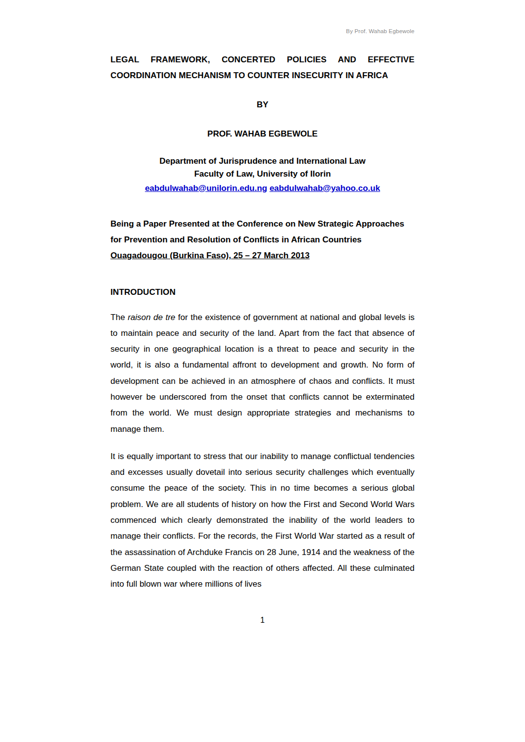By Prof. Wahab Egbewole
LEGAL FRAMEWORK, CONCERTED POLICIES AND EFFECTIVE COORDINATION MECHANISM TO COUNTER INSECURITY IN AFRICA
BY
PROF. WAHAB EGBEWOLE
Department of Jurisprudence and International Law Faculty of Law, University of Ilorin eabdulwahab@unilorin.edu.ng eabdulwahab@yahoo.co.uk
Being a Paper Presented at the Conference on New Strategic Approaches for Prevention and Resolution of Conflicts in African Countries Ouagadougou (Burkina Faso), 25 – 27 March 2013
INTRODUCTION
The raison de tre for the existence of government at national and global levels is to maintain peace and security of the land. Apart from the fact that absence of security in one geographical location is a threat to peace and security in the world, it is also a fundamental affront to development and growth. No form of development can be achieved in an atmosphere of chaos and conflicts. It must however be underscored from the onset that conflicts cannot be exterminated from the world. We must design appropriate strategies and mechanisms to manage them.
It is equally important to stress that our inability to manage conflictual tendencies and excesses usually dovetail into serious security challenges which eventually consume the peace of the society. This in no time becomes a serious global problem. We are all students of history on how the First and Second World Wars commenced which clearly demonstrated the inability of the world leaders to manage their conflicts. For the records, the First World War started as a result of the assassination of Archduke Francis on 28 June, 1914 and the weakness of the German State coupled with the reaction of others affected. All these culminated into full blown war where millions of lives
1